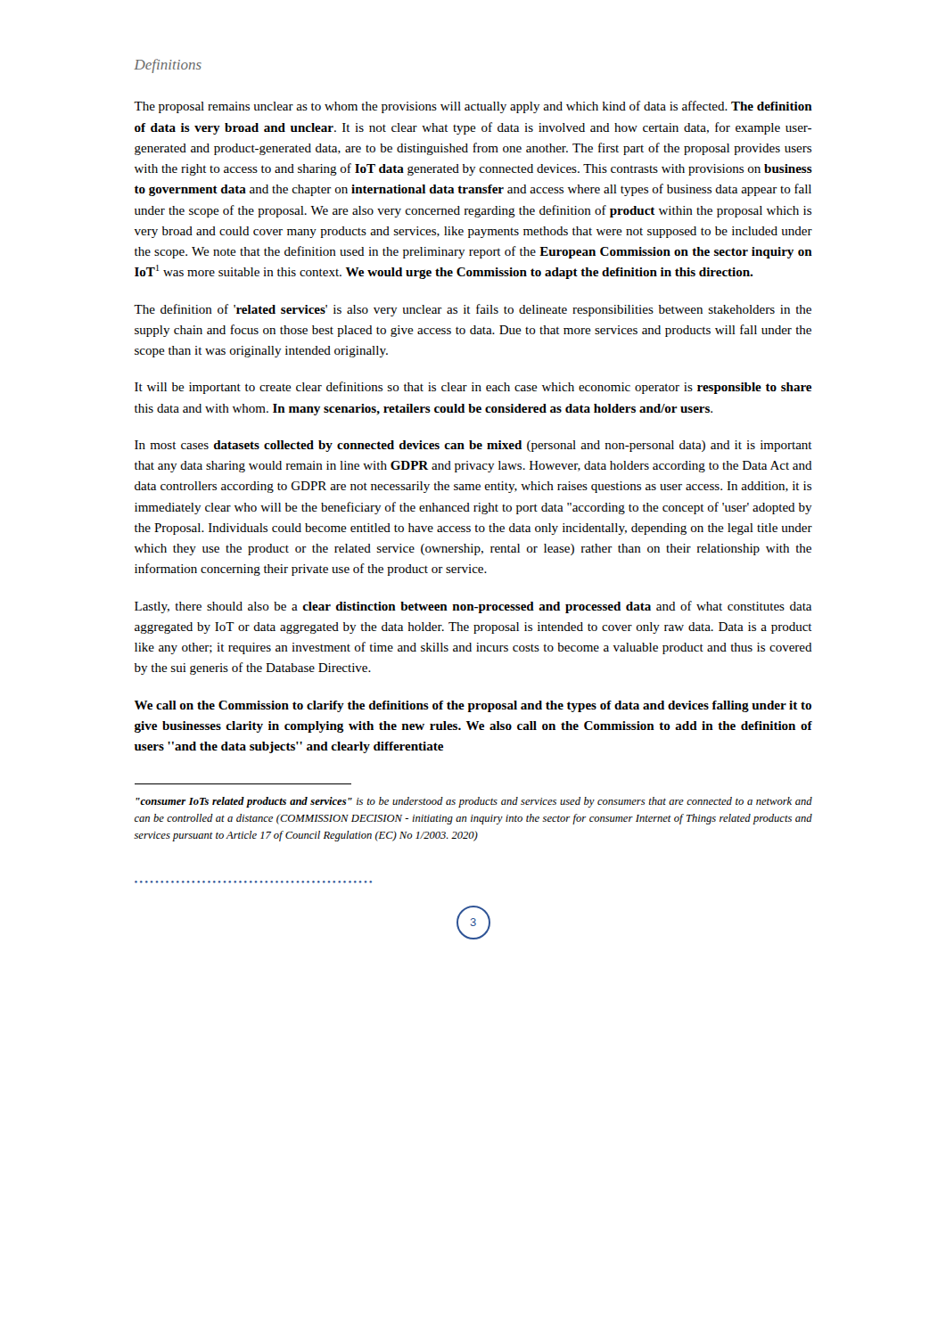Definitions
The proposal remains unclear as to whom the provisions will actually apply and which kind of data is affected. The definition of data is very broad and unclear. It is not clear what type of data is involved and how certain data, for example user-generated and product-generated data, are to be distinguished from one another. The first part of the proposal provides users with the right to access to and sharing of IoT data generated by connected devices. This contrasts with provisions on business to government data and the chapter on international data transfer and access where all types of business data appear to fall under the scope of the proposal. We are also very concerned regarding the definition of product within the proposal which is very broad and could cover many products and services, like payments methods that were not supposed to be included under the scope. We note that the definition used in the preliminary report of the European Commission on the sector inquiry on IoT 1 was more suitable in this context. We would urge the Commission to adapt the definition in this direction.
The definition of 'related services' is also very unclear as it fails to delineate responsibilities between stakeholders in the supply chain and focus on those best placed to give access to data. Due to that more services and products will fall under the scope than it was originally intended originally.
It will be important to create clear definitions so that is clear in each case which economic operator is responsible to share this data and with whom. In many scenarios, retailers could be considered as data holders and/or users.
In most cases datasets collected by connected devices can be mixed (personal and non-personal data) and it is important that any data sharing would remain in line with GDPR and privacy laws. However, data holders according to the Data Act and data controllers according to GDPR are not necessarily the same entity, which raises questions as user access. In addition, it is immediately clear who will be the beneficiary of the enhanced right to port data "according to the concept of 'user' adopted by the Proposal. Individuals could become entitled to have access to the data only incidentally, depending on the legal title under which they use the product or the related service (ownership, rental or lease) rather than on their relationship with the information concerning their private use of the product or service.
Lastly, there should also be a clear distinction between non-processed and processed data and of what constitutes data aggregated by IoT or data aggregated by the data holder. The proposal is intended to cover only raw data. Data is a product like any other; it requires an investment of time and skills and incurs costs to become a valuable product and thus is covered by the sui generis of the Database Directive.
We call on the Commission to clarify the definitions of the proposal and the types of data and devices falling under it to give businesses clarity in complying with the new rules. We also call on the Commission to add in the definition of users ''and the data subjects'' and clearly differentiate
"consumer IoTs related products and services" is to be understood as products and services used by consumers that are connected to a network and can be controlled at a distance (COMMISSION DECISION - initiating an inquiry into the sector for consumer Internet of Things related products and services pursuant to Article 17 of Council Regulation (EC) No 1/2003. 2020)
••••••••••••••••••••••••••••••••••••••••••••••
3